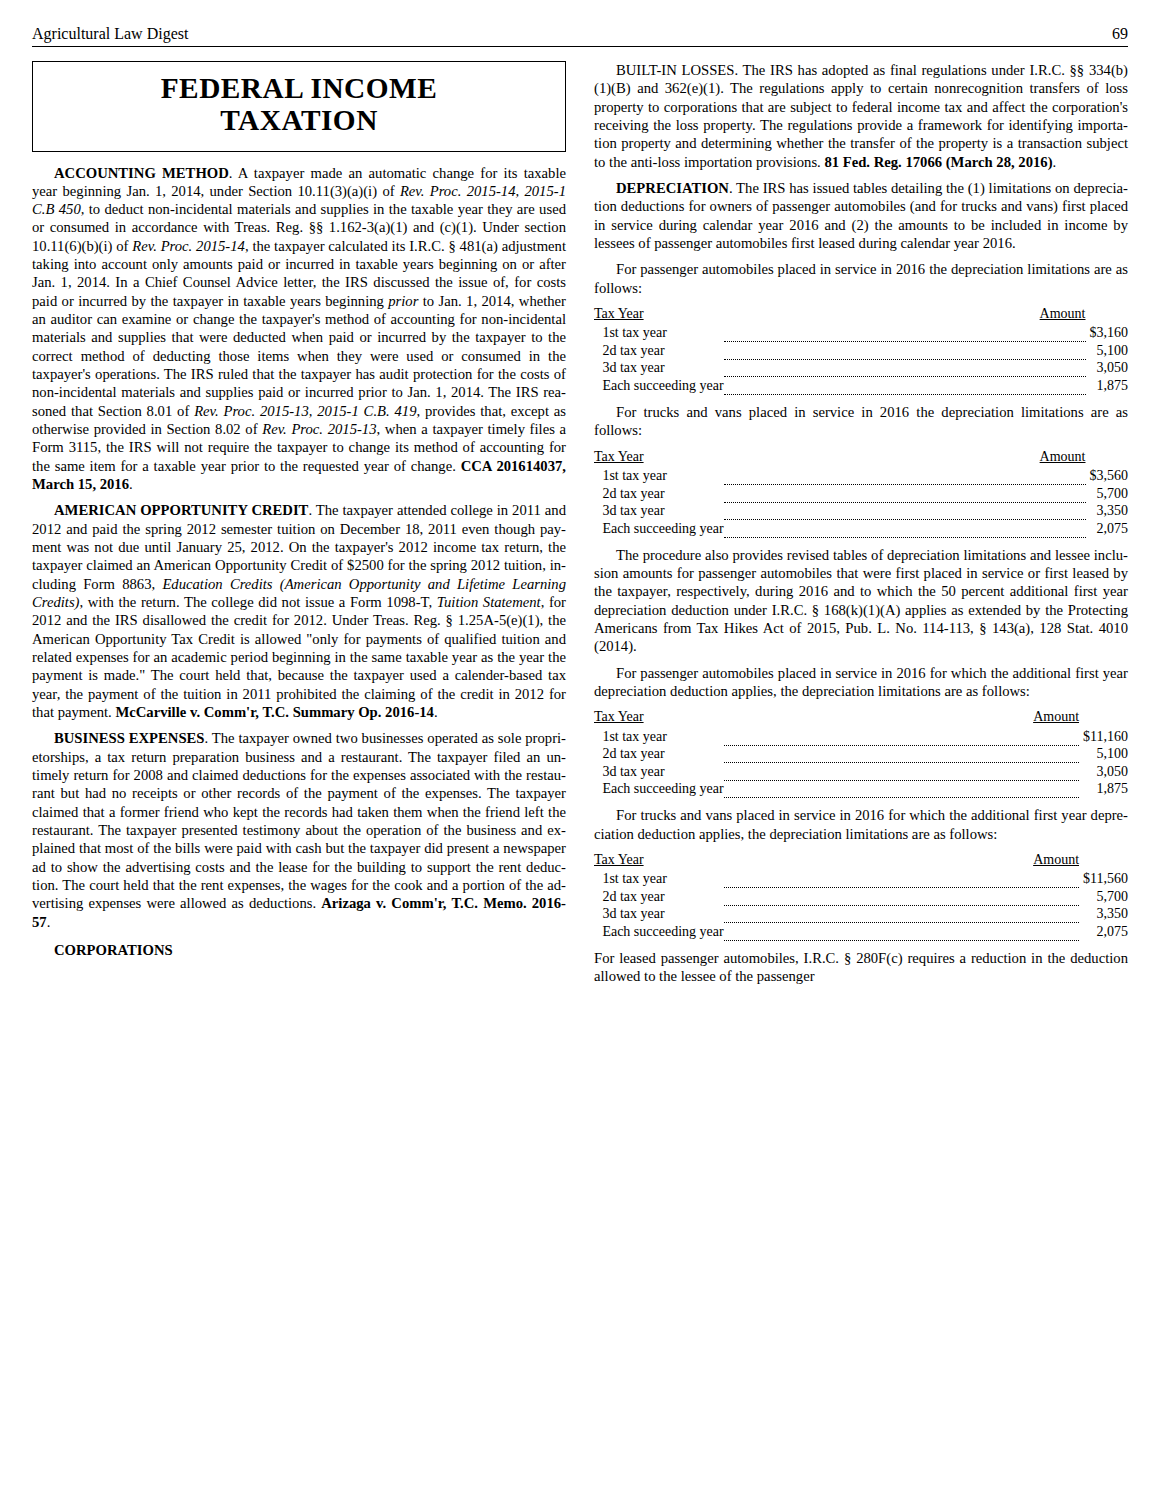Agricultural Law Digest 69
FEDERAL INCOME
TAXATION
ACCOUNTING METHOD. A taxpayer made an automatic change for its taxable year beginning Jan. 1, 2014, under Section 10.11(3)(a)(i) of Rev. Proc. 2015-14, 2015-1 C.B 450, to deduct non-incidental materials and supplies in the taxable year they are used or consumed in accordance with Treas. Reg. §§ 1.162-3(a)(1) and (c)(1). Under section 10.11(6)(b)(i) of Rev. Proc. 2015-14, the taxpayer calculated its I.R.C. § 481(a) adjustment taking into account only amounts paid or incurred in taxable years beginning on or after Jan. 1, 2014. In a Chief Counsel Advice letter, the IRS discussed the issue of, for costs paid or incurred by the taxpayer in taxable years beginning prior to Jan. 1, 2014, whether an auditor can examine or change the taxpayer's method of accounting for non-incidental materials and supplies that were deducted when paid or incurred by the taxpayer to the correct method of deducting those items when they were used or consumed in the taxpayer's operations. The IRS ruled that the taxpayer has audit protection for the costs of non-incidental materials and supplies paid or incurred prior to Jan. 1, 2014. The IRS reasoned that Section 8.01 of Rev. Proc. 2015-13, 2015-1 C.B. 419, provides that, except as otherwise provided in Section 8.02 of Rev. Proc. 2015-13, when a taxpayer timely files a Form 3115, the IRS will not require the taxpayer to change its method of accounting for the same item for a taxable year prior to the requested year of change. CCA 201614037, March 15, 2016.
AMERICAN OPPORTUNITY CREDIT. The taxpayer attended college in 2011 and 2012 and paid the spring 2012 semester tuition on December 18, 2011 even though payment was not due until January 25, 2012. On the taxpayer's 2012 income tax return, the taxpayer claimed an American Opportunity Credit of $2500 for the spring 2012 tuition, including Form 8863, Education Credits (American Opportunity and Lifetime Learning Credits), with the return. The college did not issue a Form 1098-T, Tuition Statement, for 2012 and the IRS disallowed the credit for 2012. Under Treas. Reg. § 1.25A-5(e)(1), the American Opportunity Tax Credit is allowed "only for payments of qualified tuition and related expenses for an academic period beginning in the same taxable year as the year the payment is made." The court held that, because the taxpayer used a calender-based tax year, the payment of the tuition in 2011 prohibited the claiming of the credit in 2012 for that payment. McCarville v. Comm'r, T.C. Summary Op. 2016-14.
BUSINESS EXPENSES. The taxpayer owned two businesses operated as sole proprietorships, a tax return preparation business and a restaurant. The taxpayer filed an untimely return for 2008 and claimed deductions for the expenses associated with the restaurant but had no receipts or other records of the payment of the expenses. The taxpayer claimed that a former friend who kept the records had taken them when the friend left the restaurant. The taxpayer presented testimony about the operation of the business and explained that most of the bills were paid with cash but the taxpayer did present a newspaper ad to show the advertising costs and the lease for the building to support the rent deduction. The court held that the rent expenses, the wages for the cook and a portion of the advertising expenses were allowed as deductions. Arizaga v. Comm'r, T.C. Memo. 2016-57.
CORPORATIONS
BUILT-IN LOSSES. The IRS has adopted as final regulations under I.R.C. §§ 334(b)(1)(B) and 362(e)(1). The regulations apply to certain nonrecognition transfers of loss property to corporations that are subject to federal income tax and affect the corporation's receiving the loss property. The regulations provide a framework for identifying importation property and determining whether the transfer of the property is a transaction subject to the anti-loss importation provisions. 81 Fed. Reg. 17066 (March 28, 2016).
DEPRECIATION. The IRS has issued tables detailing the (1) limitations on depreciation deductions for owners of passenger automobiles (and for trucks and vans) first placed in service during calendar year 2016 and (2) the amounts to be included in income by lessees of passenger automobiles first leased during calendar year 2016.
For passenger automobiles placed in service in 2016 the depreciation limitations are as follows:
| Tax Year | Amount |
| --- | --- |
| 1st tax year | | $3,160 |
| 2d tax year | | 5,100 |
| 3d tax year | | 3,050 |
| Each succeeding year | | 1,875 |
For trucks and vans placed in service in 2016 the depreciation limitations are as follows:
| Tax Year | Amount |
| --- | --- |
| 1st tax year | | $3,560 |
| 2d tax year | | 5,700 |
| 3d tax year | | 3,350 |
| Each succeeding year | | 2,075 |
The procedure also provides revised tables of depreciation limitations and lessee inclusion amounts for passenger automobiles that were first placed in service or first leased by the taxpayer, respectively, during 2016 and to which the 50 percent additional first year depreciation deduction under I.R.C. § 168(k)(1)(A) applies as extended by the Protecting Americans from Tax Hikes Act of 2015, Pub. L. No. 114-113, § 143(a), 128 Stat. 4010 (2014).
For passenger automobiles placed in service in 2016 for which the additional first year depreciation deduction applies, the depreciation limitations are as follows:
| Tax Year | Amount |
| --- | --- |
| 1st tax year | | $11,160 |
| 2d tax year | | 5,100 |
| 3d tax year | | 3,050 |
| Each succeeding year | | 1,875 |
For trucks and vans placed in service in 2016 for which the additional first year depreciation deduction applies, the depreciation limitations are as follows:
| Tax Year | Amount |
| --- | --- |
| 1st tax year | | $11,560 |
| 2d tax year | | 5,700 |
| 3d tax year | | 3,350 |
| Each succeeding year | | 2,075 |
For leased passenger automobiles, I.R.C. § 280F(c) requires a reduction in the deduction allowed to the lessee of the passenger